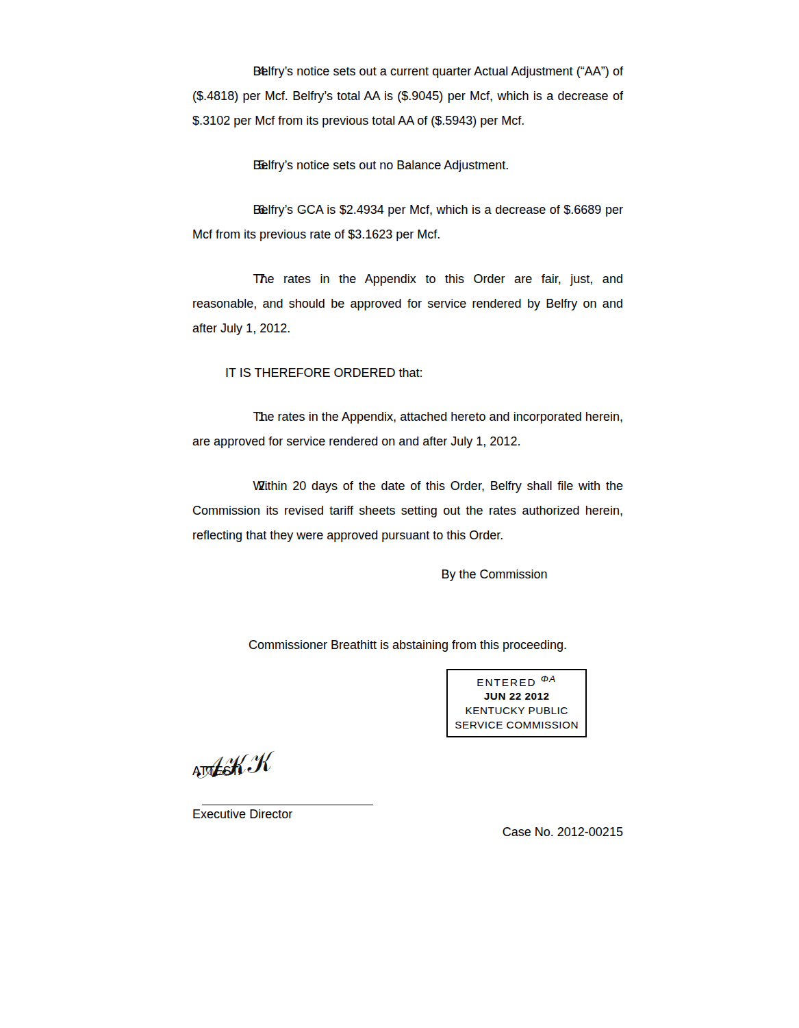4. Belfry’s notice sets out a current quarter Actual Adjustment (“AA”) of ($.4818) per Mcf. Belfry’s total AA is ($.9045) per Mcf, which is a decrease of $.3102 per Mcf from its previous total AA of ($.5943) per Mcf.
5. Belfry’s notice sets out no Balance Adjustment.
6. Belfry’s GCA is $2.4934 per Mcf, which is a decrease of $.6689 per Mcf from its previous rate of $3.1623 per Mcf.
7. The rates in the Appendix to this Order are fair, just, and reasonable, and should be approved for service rendered by Belfry on and after July 1, 2012.
IT IS THEREFORE ORDERED that:
1. The rates in the Appendix, attached hereto and incorporated herein, are approved for service rendered on and after July 1, 2012.
2. Within 20 days of the date of this Order, Belfry shall file with the Commission its revised tariff sheets setting out the rates authorized herein, reflecting that they were approved pursuant to this Order.
By the Commission
Commissioner Breathitt is abstaining from this proceeding.
ENTERED ΦΑ
JUN 22 2012
KENTUCKY PUBLIC
SERVICE COMMISSION
ATTEST: 𝒜𝒦𝒦
Executive Director
Case No. 2012-00215